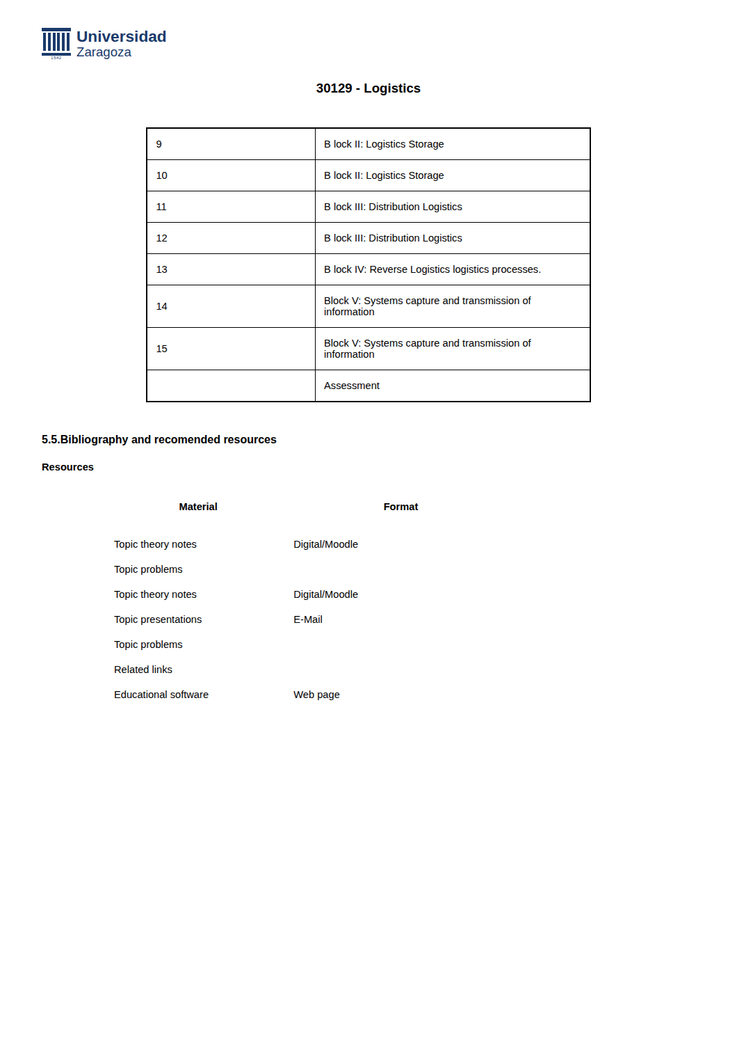1542
Universidad
Zaragoza
30129 - Logistics
| 9 | B lock II: Logistics Storage |
| 10 | B lock II: Logistics Storage |
| 11 | B lock III: Distribution Logistics |
| 12 | B lock III: Distribution Logistics |
| 13 | B lock IV: Reverse Logistics logistics processes. |
| 14 | Block V: Systems capture and transmission of information |
| 15 | Block V: Systems capture and transmission of information |
| | Assessment |
5.5.Bibliography and recomended resources
Resources
| Material | Format |
| --- | --- |
| Topic theory notes | Digital/Moodle |
| Topic problems | |
| Topic theory notes | Digital/Moodle |
| Topic presentations | E-Mail |
| Topic problems | |
| Related links | |
| Educational software | Web page |